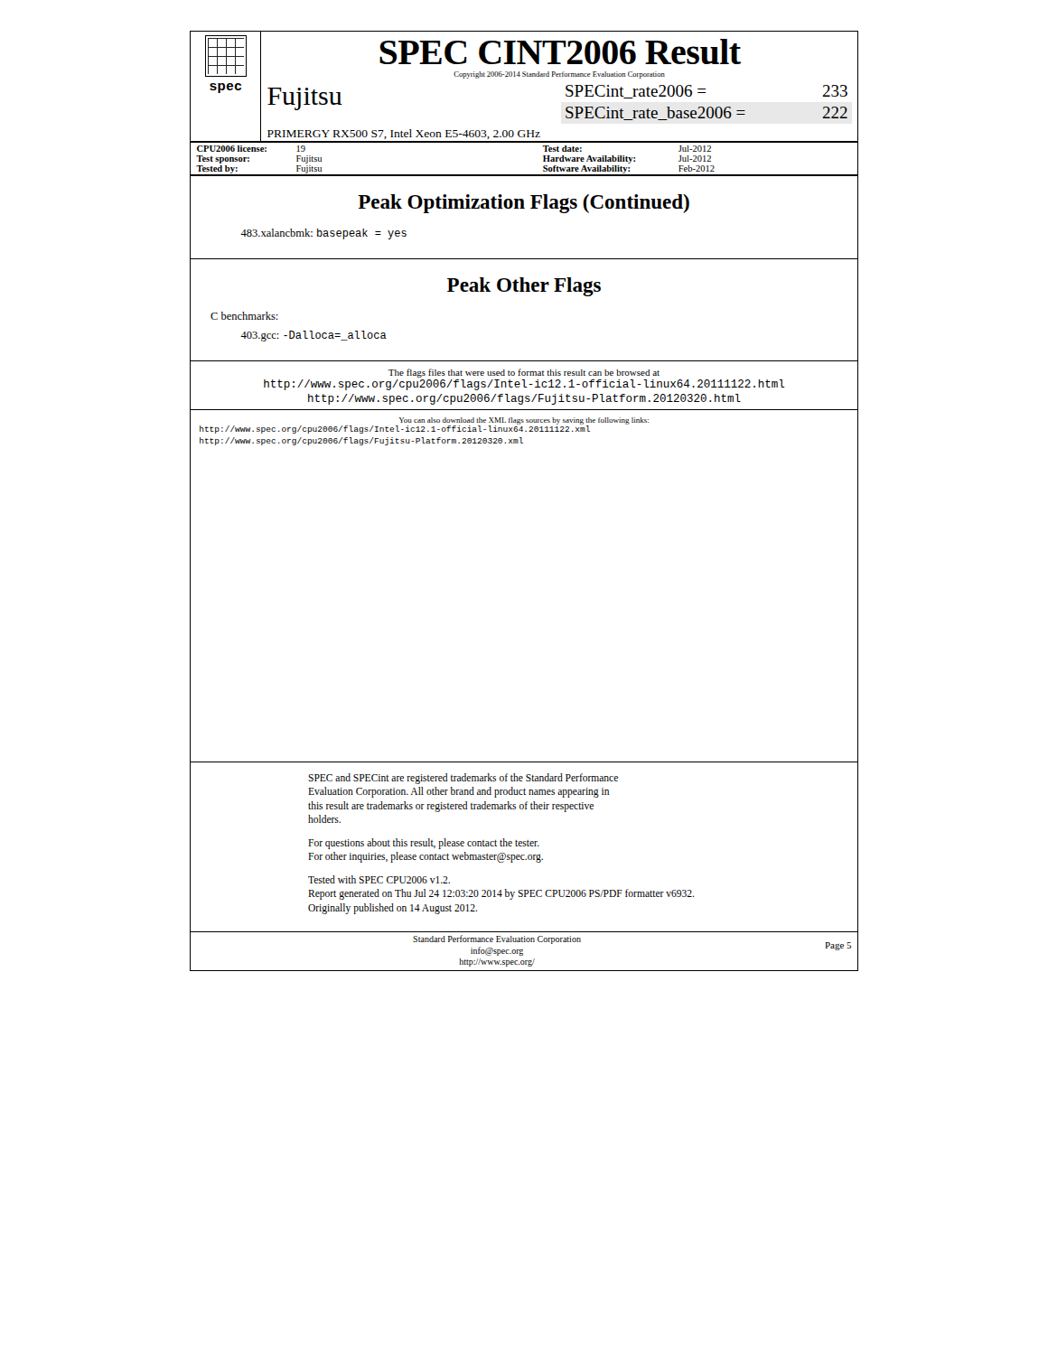spec
SPEC CINT2006 Result
Copyright 2006-2014 Standard Performance Evaluation Corporation
Fujitsu
PRIMERGY RX500 S7, Intel Xeon E5-4603, 2.00 GHz
SPECint_rate2006 =233
SPECint_rate_base2006 =222
CPU2006 license: 19
Test sponsor: Fujitsu
Tested by: Fujitsu
Test date: Jul-2012
Hardware Availability: Jul-2012
Software Availability: Feb-2012
Peak Optimization Flags (Continued)
483.xalancbmk: basepeak = yes
Peak Other Flags
C benchmarks:
403.gcc: -Dalloca=_alloca
The flags files that were used to format this result can be browsed at
http://www.spec.org/cpu2006/flags/Intel-ic12.1-official-linux64.20111122.html http://www.spec.org/cpu2006/flags/Fujitsu-Platform.20120320.html
You can also download the XML flags sources by saving the following links:
http://www.spec.org/cpu2006/flags/Intel-ic12.1-official-linux64.20111122.xml http://www.spec.org/cpu2006/flags/Fujitsu-Platform.20120320.xml
SPEC and SPECint are registered trademarks of the Standard Performance
Evaluation Corporation. All other brand and product names appearing in
this result are trademarks or registered trademarks of their respective
holders.
For questions about this result, please contact the tester.
For other inquiries, please contact webmaster@spec.org.
Tested with SPEC CPU2006 v1.2.
Report generated on Thu Jul 24 12:03:20 2014 by SPEC CPU2006 PS/PDF formatter v6932.
Originally published on 14 August 2012.
Standard Performance Evaluation Corporation
info@spec.org
http://www.spec.org/
Page 5